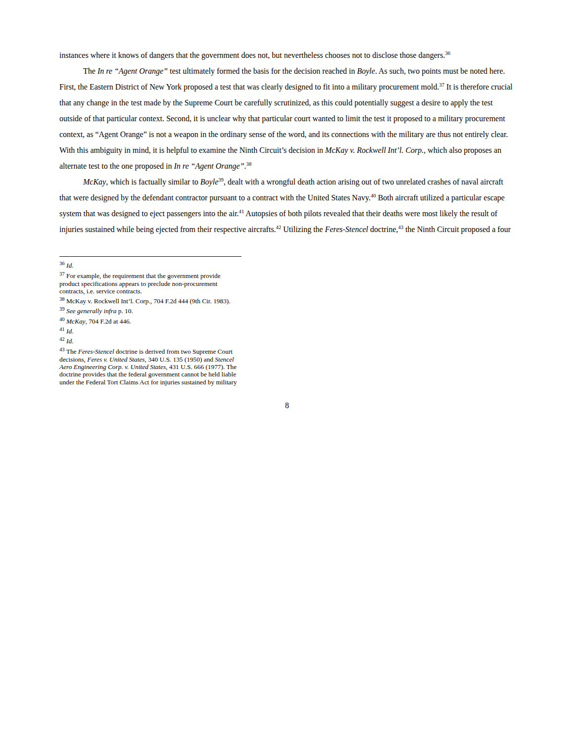instances where it knows of dangers that the government does not, but nevertheless chooses not to disclose those dangers.36
The In re “Agent Orange” test ultimately formed the basis for the decision reached in Boyle. As such, two points must be noted here. First, the Eastern District of New York proposed a test that was clearly designed to fit into a military procurement mold.37 It is therefore crucial that any change in the test made by the Supreme Court be carefully scrutinized, as this could potentially suggest a desire to apply the test outside of that particular context. Second, it is unclear why that particular court wanted to limit the test it proposed to a military procurement context, as “Agent Orange” is not a weapon in the ordinary sense of the word, and its connections with the military are thus not entirely clear. With this ambiguity in mind, it is helpful to examine the Ninth Circuit’s decision in McKay v. Rockwell Int’l. Corp., which also proposes an alternate test to the one proposed in In re “Agent Orange”.38
McKay, which is factually similar to Boyle39, dealt with a wrongful death action arising out of two unrelated crashes of naval aircraft that were designed by the defendant contractor pursuant to a contract with the United States Navy.40 Both aircraft utilized a particular escape system that was designed to eject passengers into the air.41 Autopsies of both pilots revealed that their deaths were most likely the result of injuries sustained while being ejected from their respective aircrafts.42 Utilizing the Feres-Stencel doctrine,43 the Ninth Circuit proposed a four
36 Id.
37 For example, the requirement that the government provide product specifications appears to preclude non-procurement contracts, i.e. service contracts.
38 McKay v. Rockwell Int’l. Corp., 704 F.2d 444 (9th Cir. 1983).
39 See generally infra p. 10.
40 McKay, 704 F.2d at 446.
41 Id.
42 Id.
43 The Feres-Stencel doctrine is derived from two Supreme Court decisions, Feres v. United States, 340 U.S. 135 (1950) and Stencel Aero Engineering Corp. v. United States, 431 U.S. 666 (1977). The doctrine provides that the federal government cannot be held liable under the Federal Tort Claims Act for injuries sustained by military
8